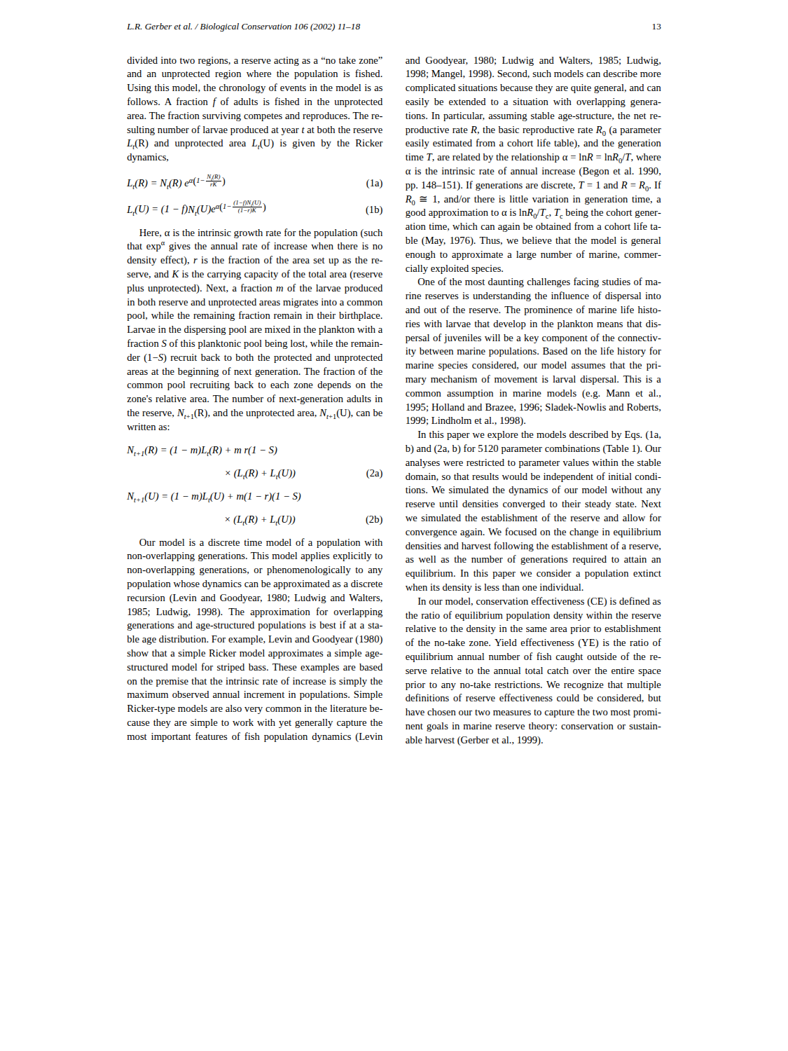L.R. Gerber et al. / Biological Conservation 106 (2002) 11–18 13
divided into two regions, a reserve acting as a “no take zone” and an unprotected region where the population is fished. Using this model, the chronology of events in the model is as follows. A fraction f of adults is fished in the unprotected area. The fraction surviving competes and reproduces. The resulting number of larvae produced at year t at both the reserve Lt(R) and unprotected area Lt(U) is given by the Ricker dynamics,
Lt(R) = Nt(R) eα(1−Nt(R) rK) (1a)
Lt(U) = (1 − f)Nt(U)eα(1−(1−f)Nt(U)(1−r)K) (1b)
Here, α is the intrinsic growth rate for the population (such that expα gives the annual rate of increase when there is no density effect), r is the fraction of the area set up as the reserve, and K is the carrying capacity of the total area (reserve plus unprotected). Next, a fraction m of the larvae produced in both reserve and unprotected areas migrates into a common pool, while the remaining fraction remain in their birthplace. Larvae in the dispersing pool are mixed in the plankton with a fraction S of this planktonic pool being lost, while the remainder (1−S) recruit back to both the protected and unprotected areas at the beginning of next generation. The fraction of the common pool recruiting back to each zone depends on the zone's relative area. The number of next-generation adults in the reserve, Nt+1(R), and the unprotected area, Nt+1(U), can be written as:
Nt+1(R) = (1 − m)Lt(R) + m r(1 − S)
× (Lt(R) + Lt(U)) (2a)
Nt+1(U) = (1 − m)Lt(U) + m(1 − r)(1 − S)
× (Lt(R) + Lt(U)) (2b)
Our model is a discrete time model of a population with non-overlapping generations. This model applies explicitly to non-overlapping generations, or phenomenologically to any population whose dynamics can be approximated as a discrete recursion (Levin and Goodyear, 1980; Ludwig and Walters, 1985; Ludwig, 1998). The approximation for overlapping generations and age-structured populations is best if at a stable age distribution. For example, Levin and Goodyear (1980) show that a simple Ricker model approximates a simple age-structured model for striped bass. These examples are based on the premise that the intrinsic rate of increase is simply the maximum observed annual increment in populations. Simple Ricker-type models are also very common in the literature because they are simple to work with yet generally capture the most important features of fish population dynamics (Levin and Goodyear, 1980; Ludwig and Walters, 1985; Ludwig, 1998; Mangel, 1998). Second, such models can describe more complicated situations because they are quite general, and can easily be extended to a situation with overlapping generations. In particular, assuming stable age-structure, the net reproductive rate R, the basic reproductive rate R0 (a parameter easily estimated from a cohort life table), and the generation time T, are related by the relationship α = lnR = lnR0/T, where α is the intrinsic rate of annual increase (Begon et al. 1990, pp. 148–151). If generations are discrete, T = 1 and R = R0. If R0 ≅ 1, and/or there is little variation in generation time, a good approximation to α is lnR0/Tc, Tc being the cohort generation time, which can again be obtained from a cohort life table (May, 1976). Thus, we believe that the model is general enough to approximate a large number of marine, commercially exploited species.
One of the most daunting challenges facing studies of marine reserves is understanding the influence of dispersal into and out of the reserve. The prominence of marine life histories with larvae that develop in the plankton means that dispersal of juveniles will be a key component of the connectivity between marine populations. Based on the life history for marine species considered, our model assumes that the primary mechanism of movement is larval dispersal. This is a common assumption in marine models (e.g. Mann et al., 1995; Holland and Brazee, 1996; Sladek-Nowlis and Roberts, 1999; Lindholm et al., 1998).
In this paper we explore the models described by Eqs. (1a, b) and (2a, b) for 5120 parameter combinations (Table 1). Our analyses were restricted to parameter values within the stable domain, so that results would be independent of initial conditions. We simulated the dynamics of our model without any reserve until densities converged to their steady state. Next we simulated the establishment of the reserve and allow for convergence again. We focused on the change in equilibrium densities and harvest following the establishment of a reserve, as well as the number of generations required to attain an equilibrium. In this paper we consider a population extinct when its density is less than one individual.
In our model, conservation effectiveness (CE) is defined as the ratio of equilibrium population density within the reserve relative to the density in the same area prior to establishment of the no-take zone. Yield effectiveness (YE) is the ratio of equilibrium annual number of fish caught outside of the reserve relative to the annual total catch over the entire space prior to any no-take restrictions. We recognize that multiple definitions of reserve effectiveness could be considered, but have chosen our two measures to capture the two most prominent goals in marine reserve theory: conservation or sustainable harvest (Gerber et al., 1999).